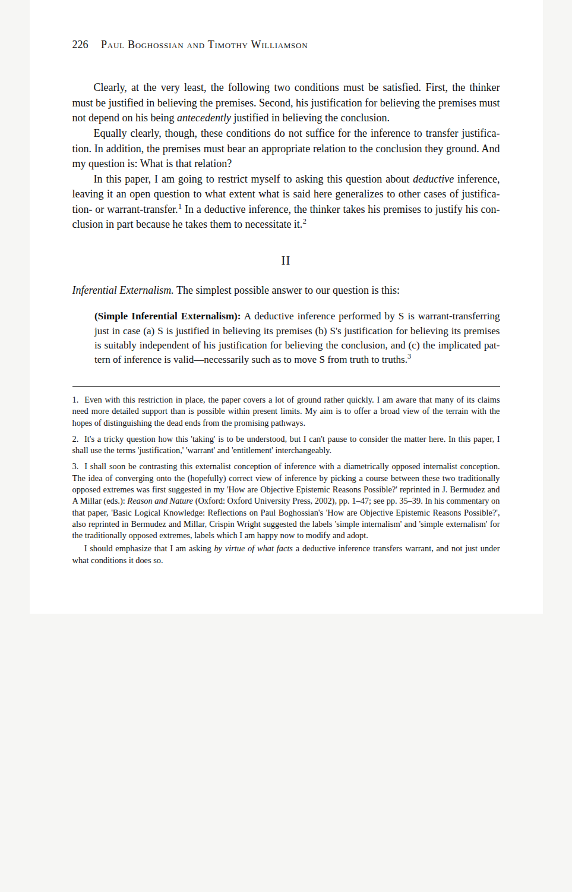226 Paul Boghossian and Timothy Williamson
Clearly, at the very least, the following two conditions must be satisfied. First, the thinker must be justified in believing the premises. Second, his justification for believing the premises must not depend on his being antecedently justified in believing the conclusion.
Equally clearly, though, these conditions do not suffice for the inference to transfer justification. In addition, the premises must bear an appropriate relation to the conclusion they ground. And my question is: What is that relation?
In this paper, I am going to restrict myself to asking this question about deductive inference, leaving it an open question to what extent what is said here generalizes to other cases of justification- or warrant-transfer.1 In a deductive inference, the thinker takes his premises to justify his conclusion in part because he takes them to necessitate it.2
II
Inferential Externalism. The simplest possible answer to our question is this:
(Simple Inferential Externalism): A deductive inference performed by S is warrant-transferring just in case (a) S is justified in believing its premises (b) S's justification for believing its premises is suitably independent of his justification for believing the conclusion, and (c) the implicated pattern of inference is valid—necessarily such as to move S from truth to truths.3
1. Even with this restriction in place, the paper covers a lot of ground rather quickly. I am aware that many of its claims need more detailed support than is possible within present limits. My aim is to offer a broad view of the terrain with the hopes of distinguishing the dead ends from the promising pathways.
2. It's a tricky question how this 'taking' is to be understood, but I can't pause to consider the matter here. In this paper, I shall use the terms 'justification,' 'warrant' and 'entitlement' interchangeably.
3. I shall soon be contrasting this externalist conception of inference with a diametrically opposed internalist conception. The idea of converging onto the (hopefully) correct view of inference by picking a course between these two traditionally opposed extremes was first suggested in my 'How are Objective Epistemic Reasons Possible?' reprinted in J. Bermudez and A Millar (eds.): Reason and Nature (Oxford: Oxford University Press, 2002), pp. 1–47; see pp. 35–39. In his commentary on that paper, 'Basic Logical Knowledge: Reflections on Paul Boghossian's 'How are Objective Epistemic Reasons Possible?', also reprinted in Bermudez and Millar, Crispin Wright suggested the labels 'simple internalism' and 'simple externalism' for the traditionally opposed extremes, labels which I am happy now to modify and adopt.
I should emphasize that I am asking by virtue of what facts a deductive inference transfers warrant, and not just under what conditions it does so.